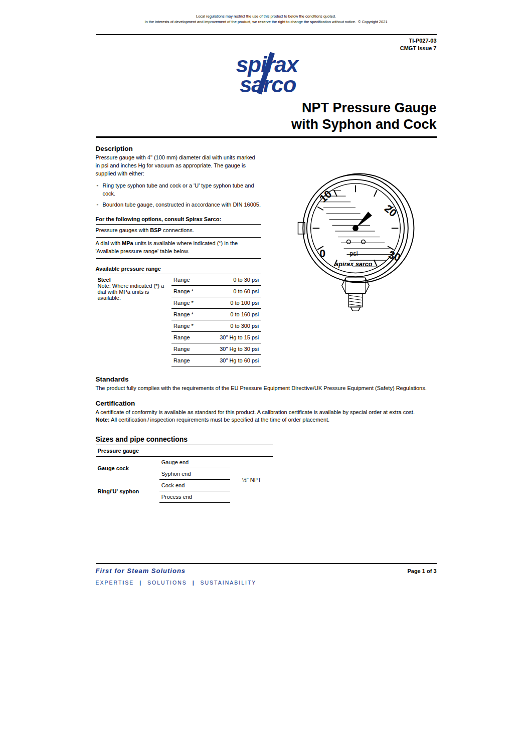Local regulations may restrict the use of this product to below the conditions quoted.
In the interests of development and improvement of the product, we reserve the right to change the specification without notice. © Copyright 2021
TI-P027-03
CMGT Issue 7
spirax sarco
NPT Pressure Gauge
with Syphon and Cock
Description
Pressure gauge with 4" (100 mm) diameter dial with units marked in psi and inches Hg for vacuum as appropriate. The gauge is supplied with either:
Ring type syphon tube and cock or a 'U' type syphon tube and cock.
Bourdon tube gauge, constructed in accordance with DIN 16005.
For the following options, consult Spirax Sarco:
Pressure gauges with BSP connections.
A dial with MPa units is available where indicated (*) in the 'Available pressure range' table below.
Available pressure range
| Steel Note: Where indicated (*) a dial with MPa units is available. | Range | 0 to 30 psi |
| Range * | 0 to 60 psi |
| Range * | 0 to 100 psi |
| Range * | 0 to 160 psi |
| Range * | 0 to 300 psi |
| Range | 30" Hg to 15 psi |
| Range | 30" Hg to 30 psi |
| Range | 30" Hg to 60 psi |
10 20 0 30 psi spirax sarco
Standards
The product fully complies with the requirements of the EU Pressure Equipment Directive/UK Pressure Equipment (Safety) Regulations.
Certification
A certificate of conformity is available as standard for this product. A calibration certificate is available by special order at extra cost.
Note: All certification / inspection requirements must be specified at the time of order placement.
Sizes and pipe connections
| Pressure gauge |
| Gauge cock | Gauge end | ½" NPT |
| Syphon end |
| Ring/'U' syphon | Cock end |
| Process end |
First for Steam Solutions
Page 1 of 3
EXPERTISE | SOLUTIONS | SUSTAINABILITY